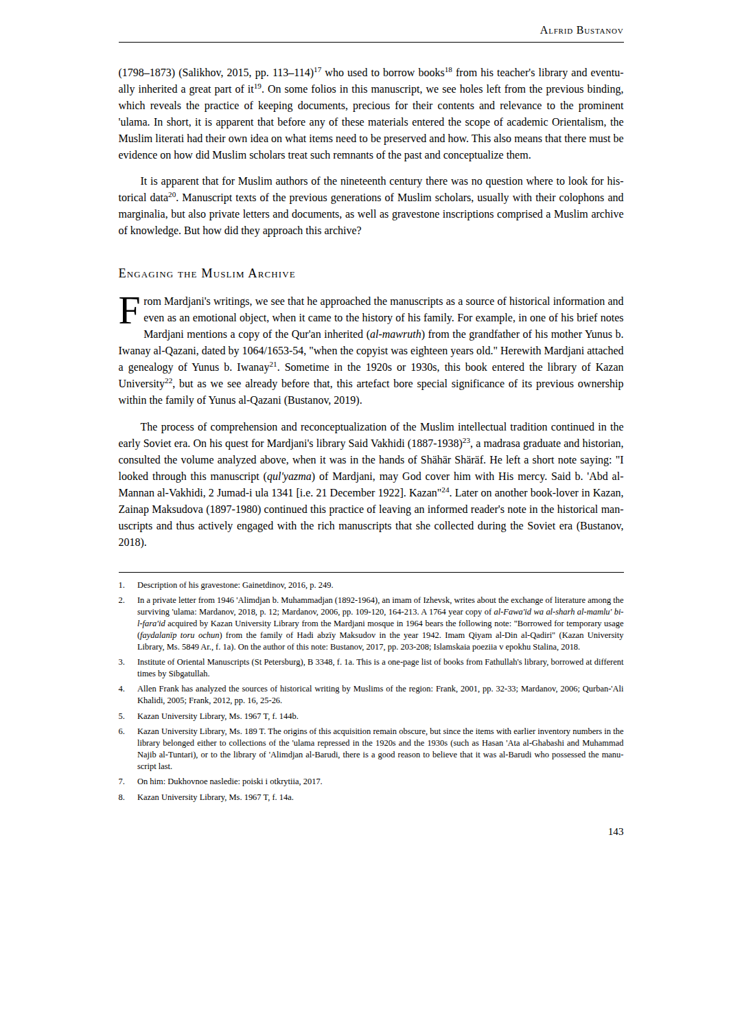Alfrid Bustanov
(1798–1873) (Salikhov, 2015, pp. 113–114)17 who used to borrow books18 from his teacher's library and eventually inherited a great part of it19. On some folios in this manuscript, we see holes left from the previous binding, which reveals the practice of keeping documents, precious for their contents and relevance to the prominent 'ulama. In short, it is apparent that before any of these materials entered the scope of academic Orientalism, the Muslim literati had their own idea on what items need to be preserved and how. This also means that there must be evidence on how did Muslim scholars treat such remnants of the past and conceptualize them.
It is apparent that for Muslim authors of the nineteenth century there was no question where to look for historical data20. Manuscript texts of the previous generations of Muslim scholars, usually with their colophons and marginalia, but also private letters and documents, as well as gravestone inscriptions comprised a Muslim archive of knowledge. But how did they approach this archive?
Engaging the Muslim Archive
From Mardjani's writings, we see that he approached the manuscripts as a source of historical information and even as an emotional object, when it came to the history of his family. For example, in one of his brief notes Mardjani mentions a copy of the Qur'an inherited (al-mawruth) from the grandfather of his mother Yunus b. Iwanay al-Qazani, dated by 1064/1653-54, "when the copyist was eighteen years old." Herewith Mardjani attached a genealogy of Yunus b. Iwanay21. Sometime in the 1920s or 1930s, this book entered the library of Kazan University22, but as we see already before that, this artefact bore special significance of its previous ownership within the family of Yunus al-Qazani (Bustanov, 2019).
The process of comprehension and reconceptualization of the Muslim intellectual tradition continued in the early Soviet era. On his quest for Mardjani's library Said Vakhidi (1887-1938)23, a madrasa graduate and historian, consulted the volume analyzed above, when it was in the hands of Shähär Shäräf. He left a short note saying: "I looked through this manuscript (qul'yazma) of Mardjani, may God cover him with His mercy. Said b. 'Abd al-Mannan al-Vakhidi, 2 Jumad-i ula 1341 [i.e. 21 December 1922]. Kazan"24. Later on another book-lover in Kazan, Zainap Maksudova (1897-1980) continued this practice of leaving an informed reader's note in the historical manuscripts and thus actively engaged with the rich manuscripts that she collected during the Soviet era (Bustanov, 2018).
Description of his gravestone: Gainetdinov, 2016, p. 249.
In a private letter from 1946 'Alimdjan b. Muhammadjan (1892-1964), an imam of Izhevsk, writes about the exchange of literature among the surviving 'ulama: Mardanov, 2018, p. 12; Mardanov, 2006, pp. 109-120, 164-213. A 1764 year copy of al-Fawa'id wa al-sharh al-mamlu' bi-l-fara'id acquired by Kazan University Library from the Mardjani mosque in 1964 bears the following note: "Borrowed for temporary usage (faydalanïp toru ochun) from the family of Hadi abzïy Maksudov in the year 1942. Imam Qiyam al-Din al-Qadiri" (Kazan University Library, Ms. 5849 Ar., f. 1a). On the author of this note: Bustanov, 2017, pp. 203-208; Islamskaia poeziia v epokhu Stalina, 2018.
Institute of Oriental Manuscripts (St Petersburg), B 3348, f. 1a. This is a one-page list of books from Fathullah's library, borrowed at different times by Sibgatullah.
Allen Frank has analyzed the sources of historical writing by Muslims of the region: Frank, 2001, pp. 32-33; Mardanov, 2006; Qurban-'Ali Khalidi, 2005; Frank, 2012, pp. 16, 25-26.
Kazan University Library, Ms. 1967 T, f. 144b.
Kazan University Library, Ms. 189 T. The origins of this acquisition remain obscure, but since the items with earlier inventory numbers in the library belonged either to collections of the 'ulama repressed in the 1920s and the 1930s (such as Hasan 'Ata al-Ghabashi and Muhammad Najib al-Tuntari), or to the library of 'Alimdjan al-Barudi, there is a good reason to believe that it was al-Barudi who possessed the manuscript last.
On him: Dukhovnoe nasledie: poiski i otkrytiia, 2017.
Kazan University Library, Ms. 1967 T, f. 14a.
143